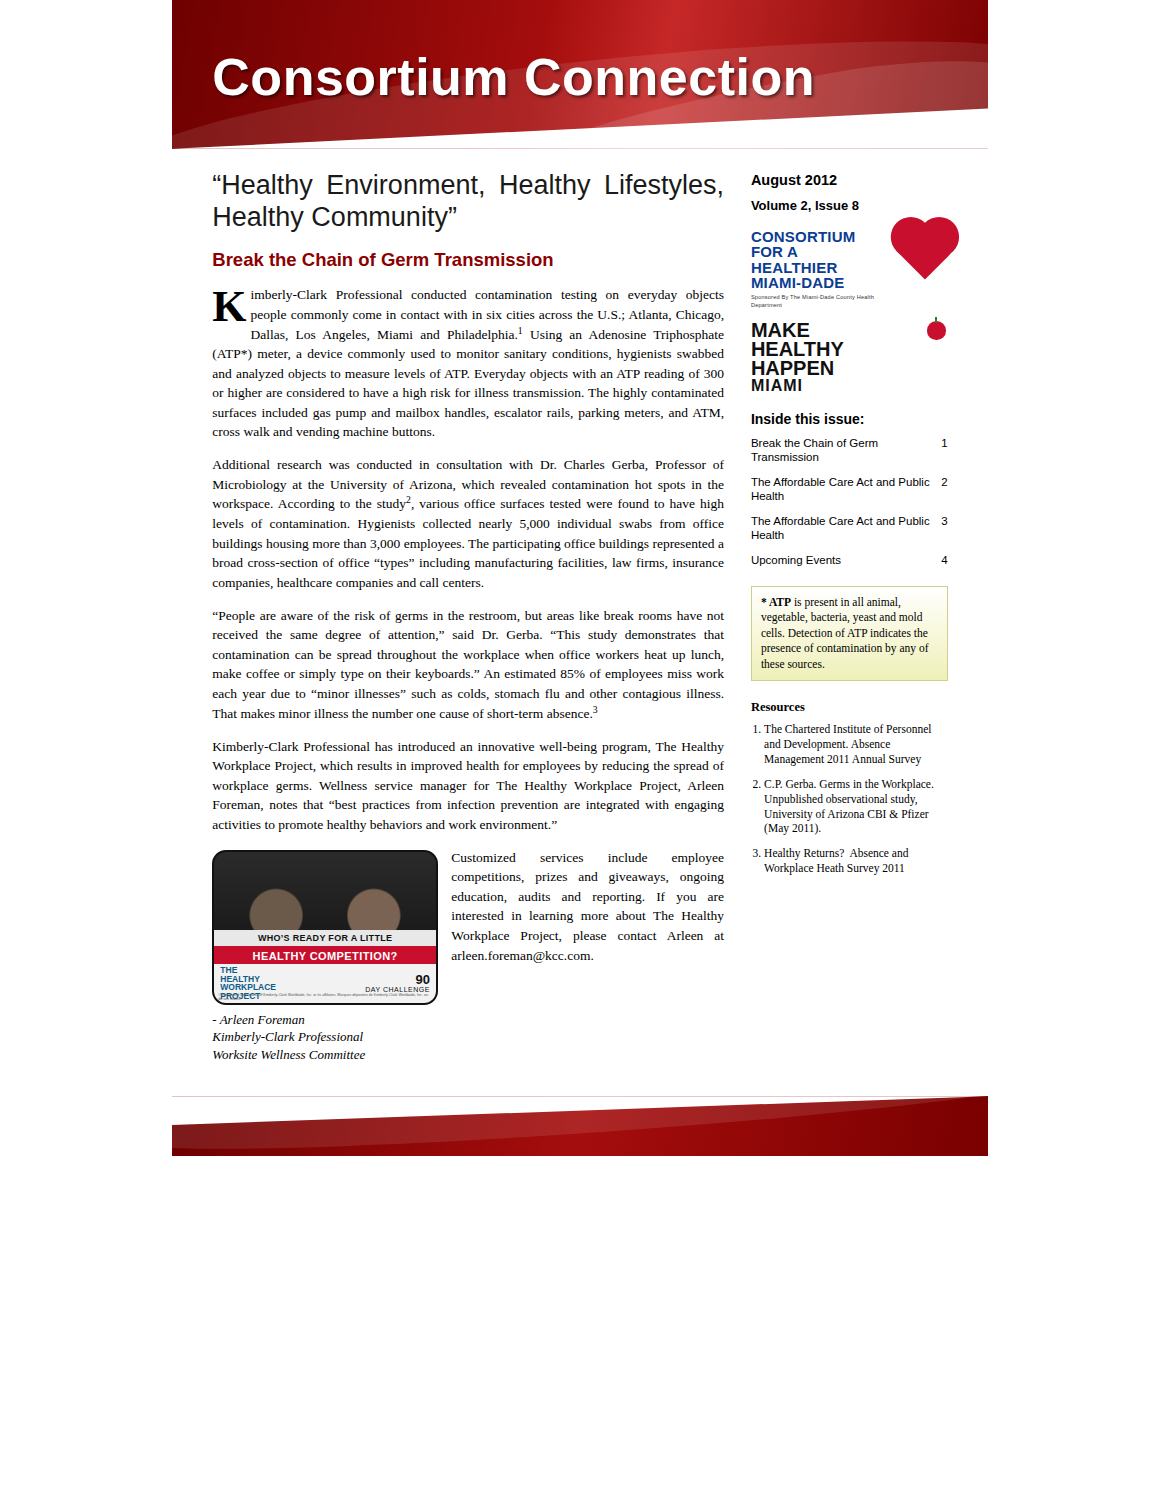Consortium Connection
“Healthy Environment, Healthy Lifestyles, Healthy Community”
Break the Chain of Germ Transmission
Kimberly-Clark Professional conducted contamination testing on everyday objects people commonly come in contact with in six cities across the U.S.; Atlanta, Chicago, Dallas, Los Angeles, Miami and Philadelphia.1 Using an Adenosine Triphosphate (ATP*) meter, a device commonly used to monitor sanitary conditions, hygienists swabbed and analyzed objects to measure levels of ATP. Everyday objects with an ATP reading of 300 or higher are considered to have a high risk for illness transmission. The highly contaminated surfaces included gas pump and mailbox handles, escalator rails, parking meters, and ATM, cross walk and vending machine buttons.
Additional research was conducted in consultation with Dr. Charles Gerba, Professor of Microbiology at the University of Arizona, which revealed contamination hot spots in the workspace. According to the study2, various office surfaces tested were found to have high levels of contamination. Hygienists collected nearly 5,000 individual swabs from office buildings housing more than 3,000 employees. The participating office buildings represented a broad cross-section of office “types” including manufacturing facilities, law firms, insurance companies, healthcare companies and call centers.
“People are aware of the risk of germs in the restroom, but areas like break rooms have not received the same degree of attention,” said Dr. Gerba. “This study demonstrates that contamination can be spread throughout the workplace when office workers heat up lunch, make coffee or simply type on their keyboards.” An estimated 85% of employees miss work each year due to “minor illnesses” such as colds, stomach flu and other contagious illness. That makes minor illness the number one cause of short-term absence.3
Kimberly-Clark Professional has introduced an innovative well-being program, The Healthy Workplace Project, which results in improved health for employees by reducing the spread of workplace germs. Wellness service manager for The Healthy Workplace Project, Arleen Foreman, notes that “best practices from infection prevention are integrated with engaging activities to promote healthy behaviors and work environment.”
Who’s ready for a little
Healthy Competition?
The
Healthy
Workplace
Project
90DAY CHALLENGE
© Registered trademarks of Kimberly-Clark Worldwide, Inc. or its affiliates. Marques déposées de Kimberly-Clark Worldwide, Inc. ou de ses filiales.
Customized services include employee competitions, prizes and giveaways, ongoing education, audits and reporting. If you are interested in learning more about The Healthy Workplace Project, please contact Arleen at arleen.foreman@kcc.com.
- Arleen Foreman
Kimberly-Clark Professional
Worksite Wellness Committee
August 2012
Volume 2, Issue 8
CONSORTIUM
FOR A
HEALTHIER
MIAMI-DADE
Sponsored By The Miami-Dade County Health Department
MAKE
HEALTHY
HAPPEN
MIAMI
Inside this issue:
Break the Chain of Germ Transmission 1
The Affordable Care Act and Public Health 2
The Affordable Care Act and Public Health 3
Upcoming Events 4
* ATP is present in all animal, vegetable, bacteria, yeast and mold cells. Detection of ATP indicates the presence of contamination by any of these sources.
Resources
The Chartered Institute of Personnel and Development. Absence Management 2011 Annual Survey
C.P. Gerba. Germs in the Workplace. Unpublished observational study, University of Arizona CBI & Pfizer (May 2011).
Healthy Returns? Absence and Workplace Heath Survey 2011